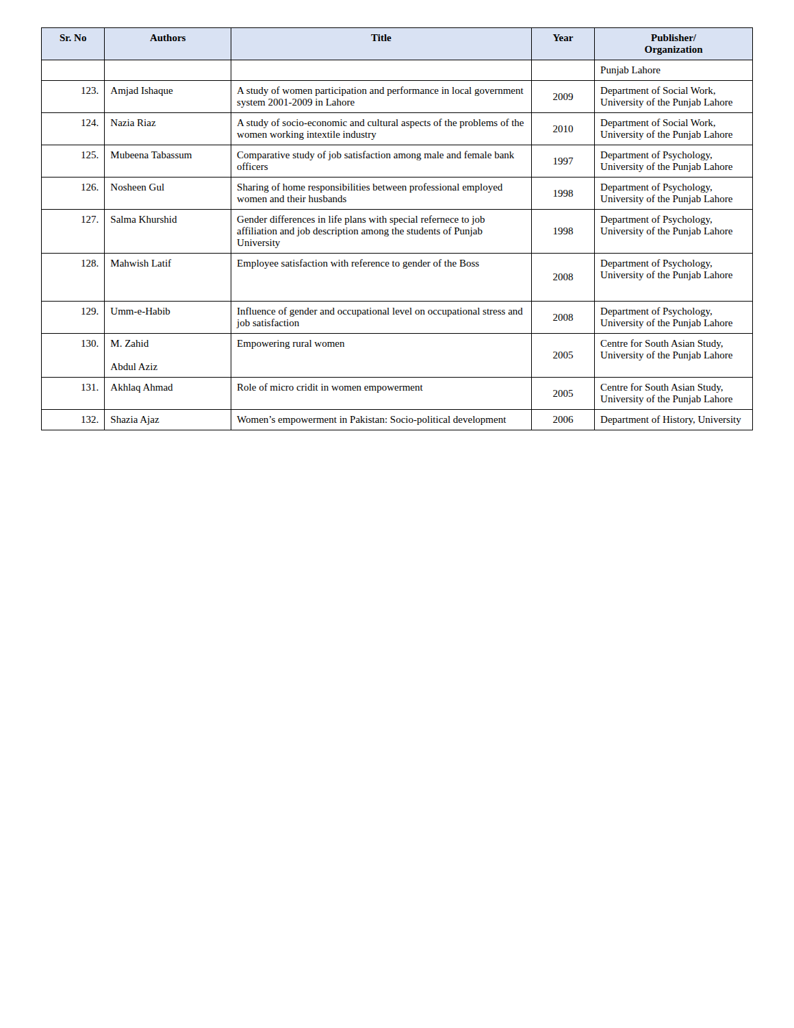| Sr. No | Authors | Title | Year | Publisher/ Organization |
| --- | --- | --- | --- | --- |
| | | | | Punjab Lahore |
| 123. | Amjad Ishaque | A study of women participation and performance in local government system 2001-2009 in Lahore | 2009 | Department of Social Work, University of the Punjab Lahore |
| 124. | Nazia Riaz | A study of socio-economic and cultural aspects of the problems of the women working intextile industry | 2010 | Department of Social Work, University of the Punjab Lahore |
| 125. | Mubeena Tabassum | Comparative study of job satisfaction among male and female bank officers | 1997 | Department of Psychology, University of the Punjab Lahore |
| 126. | Nosheen Gul | Sharing of home responsibilities between professional employed women and their husbands | 1998 | Department of Psychology, University of the Punjab Lahore |
| 127. | Salma Khurshid | Gender differences in life plans with special refernece to job affiliation and job description among the students of Punjab University | 1998 | Department of Psychology, University of the Punjab Lahore |
| 128. | Mahwish Latif | Employee satisfaction with reference to gender of the Boss | 2008 | Department of Psychology, University of the Punjab Lahore |
| 129. | Umm-e-Habib | Influence of gender and occupational level on occupational stress and job satisfaction | 2008 | Department of Psychology, University of the Punjab Lahore |
| 130. | M. Zahid Abdul Aziz | Empowering rural women | 2005 | Centre for South Asian Study, University of the Punjab Lahore |
| 131. | Akhlaq Ahmad | Role of micro cridit in women empowerment | 2005 | Centre for South Asian Study, University of the Punjab Lahore |
| 132. | Shazia Ajaz | Women’s empowerment in Pakistan: Socio-political development | 2006 | Department of History, University |